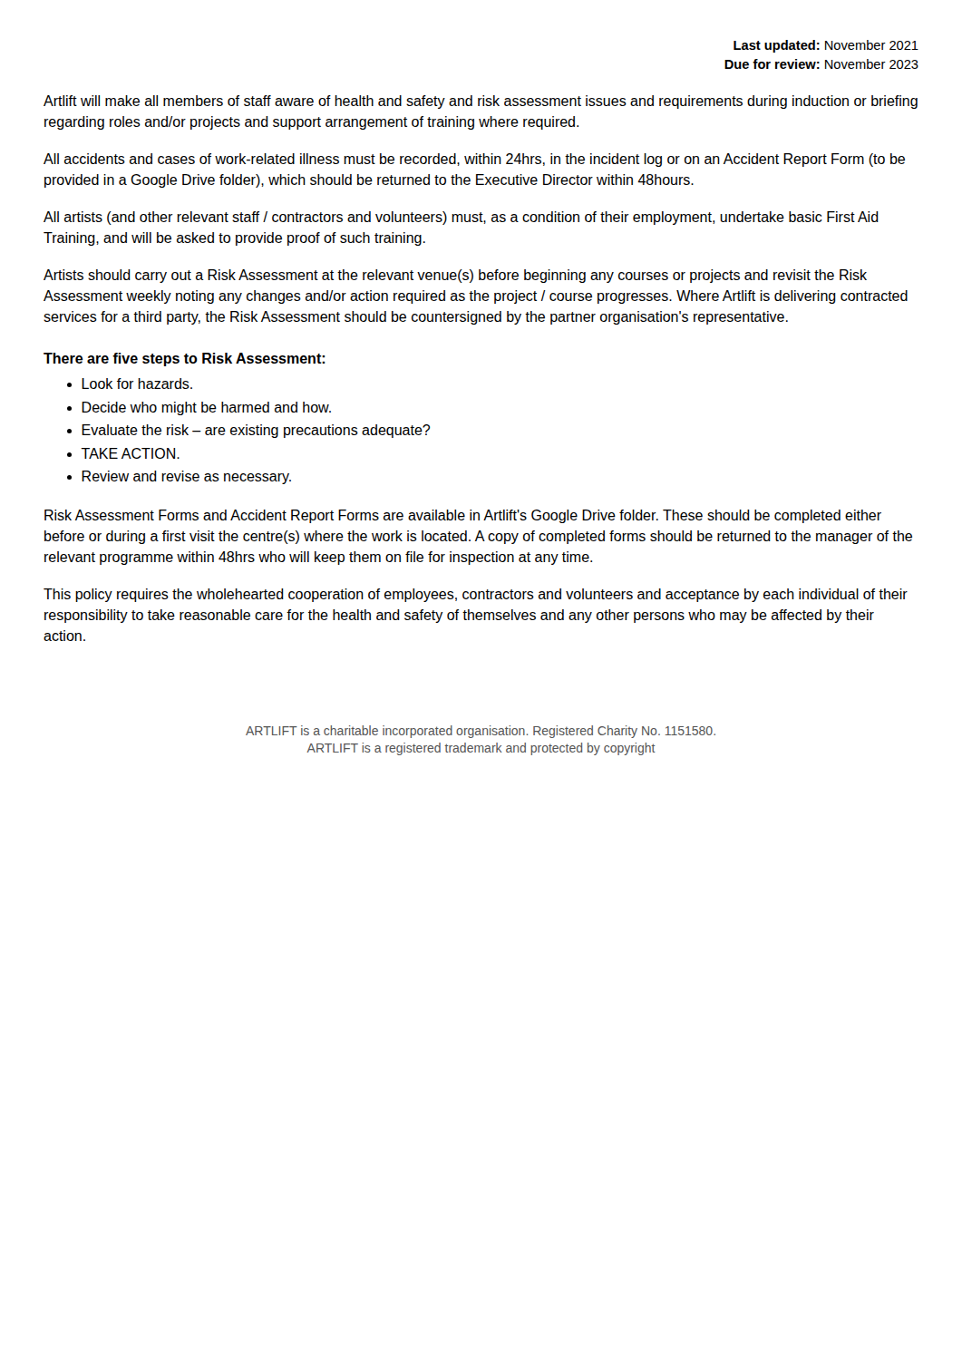Last updated: November 2021
Due for review: November 2023
Artlift will make all members of staff aware of health and safety and risk assessment issues and requirements during induction or briefing regarding roles and/or projects and support arrangement of training where required.
All accidents and cases of work-related illness must be recorded, within 24hrs, in the incident log or on an Accident Report Form (to be provided in a Google Drive folder), which should be returned to the Executive Director within 48hours.
All artists (and other relevant staff / contractors and volunteers) must, as a condition of their employment, undertake basic First Aid Training, and will be asked to provide proof of such training.
Artists should carry out a Risk Assessment at the relevant venue(s) before beginning any courses or projects and revisit the Risk Assessment weekly noting any changes and/or action required as the project / course progresses. Where Artlift is delivering contracted services for a third party, the Risk Assessment should be countersigned by the partner organisation's representative.
There are five steps to Risk Assessment:
Look for hazards.
Decide who might be harmed and how.
Evaluate the risk – are existing precautions adequate?
TAKE ACTION.
Review and revise as necessary.
Risk Assessment Forms and Accident Report Forms are available in Artlift's Google Drive folder. These should be completed either before or during a first visit the centre(s) where the work is located. A copy of completed forms should be returned to the manager of the relevant programme within 48hrs who will keep them on file for inspection at any time.
This policy requires the wholehearted cooperation of employees, contractors and volunteers and acceptance by each individual of their responsibility to take reasonable care for the health and safety of themselves and any other persons who may be affected by their action.
ARTLIFT is a charitable incorporated organisation. Registered Charity No. 1151580.
ARTLIFT is a registered trademark and protected by copyright